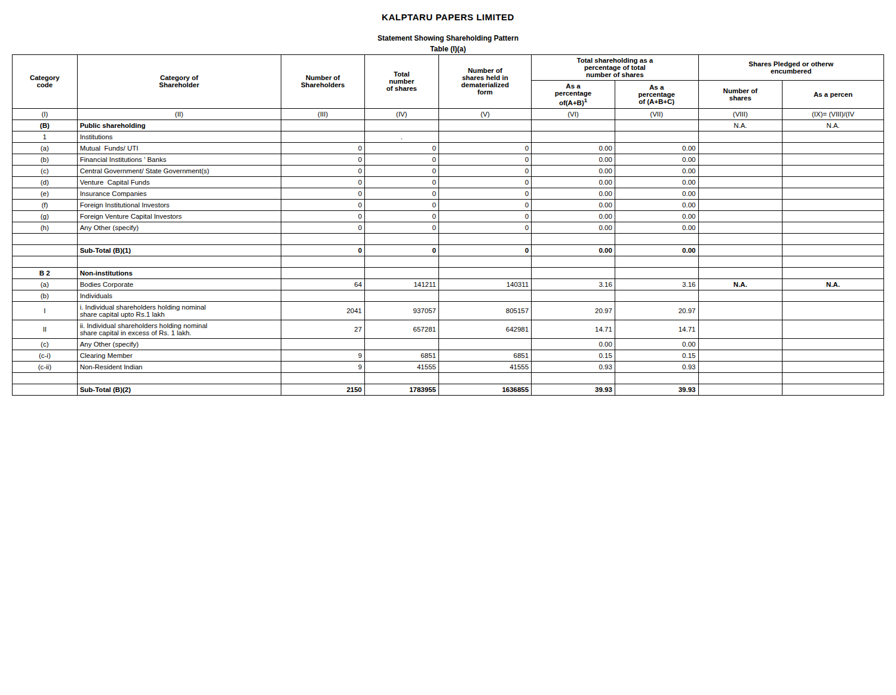KALPTARU PAPERS LIMITED
| Statement Showing Shareholding Pattern |
| Table (I)(a) |
| Category code | Category of Shareholder | Number of Shareholders | Total number of shares | Number of shares held in dematerialized form | Total shareholding as a percentage of total number of shares | Shares Pledged or otherw encumbered |
| As a percentage of(A+B) 1 | As a percentage of (A+B+C) | Number of shares | As a percen |
| (I) | (II) | (III) | (IV) | (V) | (VI) | (VII) | (VIII) | (IX)= (VIII)/(IV |
| (B) | Public shareholding | | | | | | N.A. | N.A. |
| 1 | Institutions | | . | | | | | |
| (a) | Mutual Funds/ UTI | 0 | 0 | 0 | 0.00 | 0.00 | | |
| (b) | Financial Institutions ' Banks | 0 | 0 | 0 | 0.00 | 0.00 | | |
| (c) | Central Government/ State Government(s) | 0 | 0 | 0 | 0.00 | 0.00 | | |
| (d) | Venture Capital Funds | 0 | 0 | 0 | 0.00 | 0.00 | | |
| (e) | Insurance Companies | 0 | 0 | 0 | 0.00 | 0.00 | | |
| (f) | Foreign Institutional Investors | 0 | 0 | 0 | 0.00 | 0.00 | | |
| (g) | Foreign Venture Capital Investors | 0 | 0 | 0 | 0.00 | 0.00 | | |
| (h) | Any Other (specify) | 0 | 0 | 0 | 0.00 | 0.00 | | |
| | Sub-Total (B)(1) | 0 | 0 | 0 | 0.00 | 0.00 | | |
| B 2 | Non-institutions | | | | | | | |
| (a) | Bodies Corporate | 64 | 141211 | 140311 | 3.16 | 3.16 | N.A. | N.A. |
| (b) | Individuals | | | | | | | |
| I | i. Individual shareholders holding nominal share capital upto Rs.1 lakh | 2041 | 937057 | 805157 | 20.97 | 20.97 | | |
| II | ii. Individual shareholders holding nominal share capital in excess of Rs. 1 lakh. | 27 | 657281 | 642981 | 14.71 | 14.71 | | |
| (c) | Any Other (specify) | | | | 0.00 | 0.00 | | |
| (c-i) | Clearing Member | 9 | 6851 | 6851 | 0.15 | 0.15 | | |
| (c-ii) | Non-Resident Indian | 9 | 41555 | 41555 | 0.93 | 0.93 | | |
| | Sub-Total (B)(2) | 2150 | 1783955 | 1636855 | 39.93 | 39.93 | | |